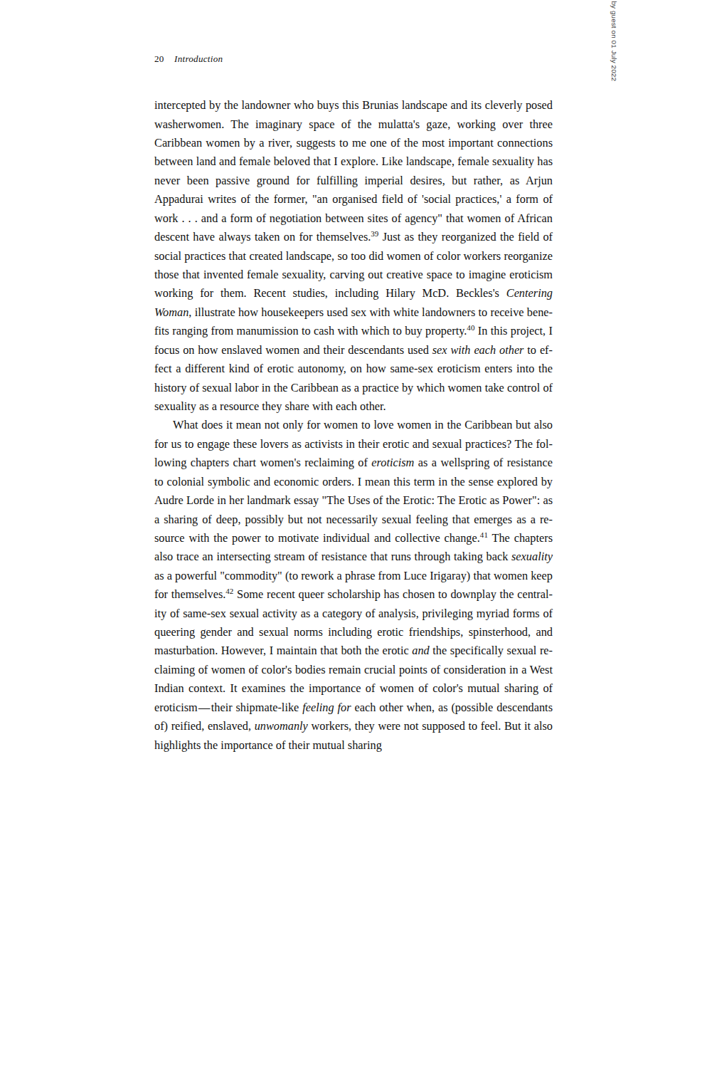20 Introduction
Downloaded from http://read.dukeupress.edu/books/book/chapter-pdf/647419/9780822393061-001.pdf by guest on 01 July 2022
intercepted by the landowner who buys this Brunias landscape and its cleverly posed washerwomen. The imaginary space of the mulatta's gaze, working over three Caribbean women by a river, suggests to me one of the most important connections between land and female beloved that I explore. Like landscape, female sexuality has never been passive ground for fulfilling imperial desires, but rather, as Arjun Appadurai writes of the former, "an organised field of 'social practices,' a form of work . . . and a form of negotiation between sites of agency" that women of African descent have always taken on for themselves.39 Just as they reorganized the field of social practices that created landscape, so too did women of color workers reorganize those that invented female sexuality, carving out creative space to imagine eroticism working for them. Recent studies, including Hilary McD. Beckles's Centering Woman, illustrate how housekeepers used sex with white landowners to receive benefits ranging from manumission to cash with which to buy property.40 In this project, I focus on how enslaved women and their descendants used sex with each other to effect a different kind of erotic autonomy, on how same-sex eroticism enters into the history of sexual labor in the Caribbean as a practice by which women take control of sexuality as a resource they share with each other.
What does it mean not only for women to love women in the Caribbean but also for us to engage these lovers as activists in their erotic and sexual practices? The following chapters chart women's reclaiming of eroticism as a wellspring of resistance to colonial symbolic and economic orders. I mean this term in the sense explored by Audre Lorde in her landmark essay "The Uses of the Erotic: The Erotic as Power": as a sharing of deep, possibly but not necessarily sexual feeling that emerges as a resource with the power to motivate individual and collective change.41 The chapters also trace an intersecting stream of resistance that runs through taking back sexuality as a powerful "commodity" (to rework a phrase from Luce Irigaray) that women keep for themselves.42 Some recent queer scholarship has chosen to downplay the centrality of same-sex sexual activity as a category of analysis, privileging myriad forms of queering gender and sexual norms including erotic friendships, spinsterhood, and masturbation. However, I maintain that both the erotic and the specifically sexual reclaiming of women of color's bodies remain crucial points of consideration in a West Indian context. It examines the importance of women of color's mutual sharing of eroticism — their shipmate-like feeling for each other when, as (possible descendants of) reified, enslaved, unwomanly workers, they were not supposed to feel. But it also highlights the importance of their mutual sharing